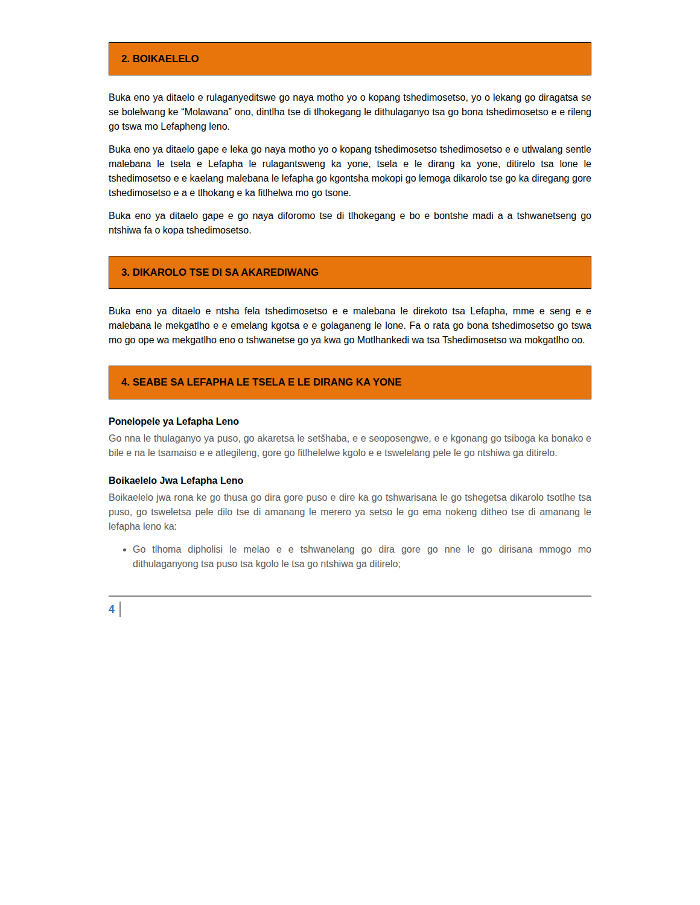2. BOIKAELELO
Buka eno ya ditaelo e rulaganyeditswe go naya motho yo o kopang tshedimosetso, yo o lekang go diragatsa se se bolelwang ke “Molawana” ono, dintlha tse di tlhokegang le dithulaganyo tsa go bona tshedimosetso e e rileng go tswa mo Lefapheng leno.
Buka eno ya ditaelo gape e leka go naya motho yo o kopang tshedimosetso tshedimosetso e e utlwalang sentle malebana le tsela e Lefapha le rulagantsweng ka yone, tsela e le dirang ka yone, ditirelo tsa lone le tshedimosetso e e kaelang malebana le lefapha go kgontsha mokopi go lemoga dikarolo tse go ka diregang gore tshedimosetso e a e tlhokang e ka fitlhelwa mo go tsone.
Buka eno ya ditaelo gape e go naya diforomo tse di tlhokegang e bo e bontshe madi a a tshwanetseng go ntshiwa fa o kopa tshedimosetso.
3. DIKAROLO TSE DI SA AKAREDIWANG
Buka eno ya ditaelo e ntsha fela tshedimosetso e e malebana le direkoto tsa Lefapha, mme e seng e e malebana le mekgatlho e e emelang kgotsa e e golaganeng le lone. Fa o rata go bona tshedimosetso go tswa mo go ope wa mekgatlho eno o tshwanetse go ya kwa go Motlhankedi wa tsa Tshedimosetso wa mokgatlho oo.
4. SEABE SA LEFAPHA LE TSELA E LE DIRANG KA YONE
Ponelopele ya Lefapha Leno
Go nna le thulaganyo ya puso, go akaretsa le setšhaba, e e seoposengwe, e e kgonang go tsiboga ka bonako e bile e na le tsamaiso e e atlegileng, gore go fitlhelelwe kgolo e e tswelelang pele le go ntshiwa ga ditirelo.
Boikaelelo Jwa Lefapha Leno
Boikaelelo jwa rona ke go thusa go dira gore puso e dire ka go tshwarisana le go tshegetsa dikarolo tsotlhe tsa puso, go tsweletsa pele dilo tse di amanang le merero ya setso le go ema nokeng ditheo tse di amanang le lefapha leno ka:
Go tlhoma dipholisi le melao e e tshwanelang go dira gore go nne le go dirisana mmogo mo dithulaganyong tsa puso tsa kgolo le tsa go ntshiwa ga ditirelo;
4